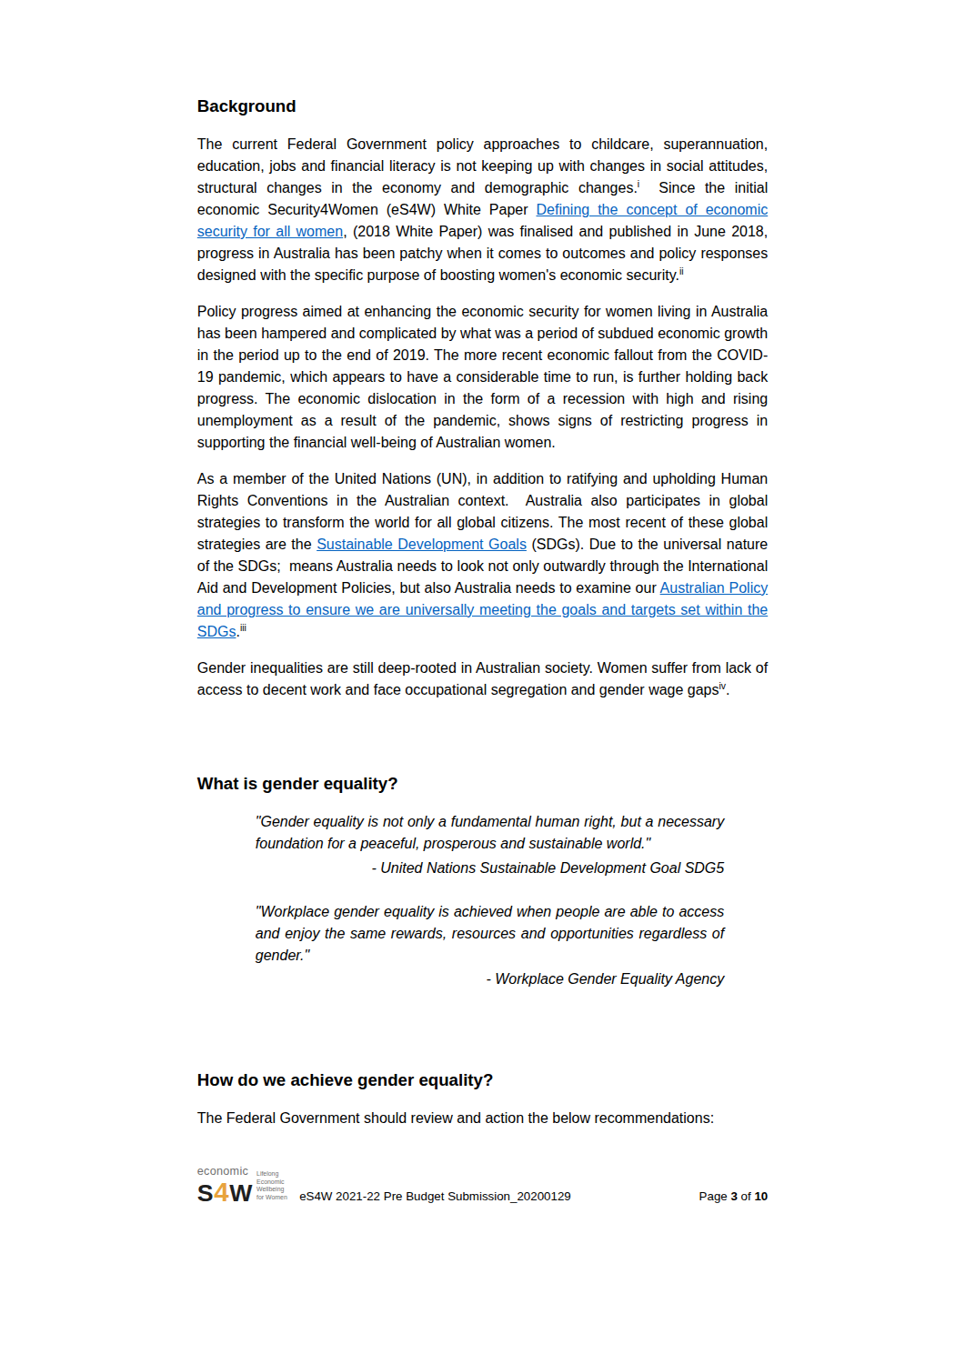Background
The current Federal Government policy approaches to childcare, superannuation, education, jobs and financial literacy is not keeping up with changes in social attitudes, structural changes in the economy and demographic changes.i Since the initial economic Security4Women (eS4W) White Paper Defining the concept of economic security for all women, (2018 White Paper) was finalised and published in June 2018, progress in Australia has been patchy when it comes to outcomes and policy responses designed with the specific purpose of boosting women's economic security.ii
Policy progress aimed at enhancing the economic security for women living in Australia has been hampered and complicated by what was a period of subdued economic growth in the period up to the end of 2019. The more recent economic fallout from the COVID-19 pandemic, which appears to have a considerable time to run, is further holding back progress. The economic dislocation in the form of a recession with high and rising unemployment as a result of the pandemic, shows signs of restricting progress in supporting the financial well-being of Australian women.
As a member of the United Nations (UN), in addition to ratifying and upholding Human Rights Conventions in the Australian context. Australia also participates in global strategies to transform the world for all global citizens. The most recent of these global strategies are the Sustainable Development Goals (SDGs). Due to the universal nature of the SDGs; means Australia needs to look not only outwardly through the International Aid and Development Policies, but also Australia needs to examine our Australian Policy and progress to ensure we are universally meeting the goals and targets set within the SDGs.iii
Gender inequalities are still deep-rooted in Australian society. Women suffer from lack of access to decent work and face occupational segregation and gender wage gapsiv.
What is gender equality?
"Gender equality is not only a fundamental human right, but a necessary foundation for a peaceful, prosperous and sustainable world." - United Nations Sustainable Development Goal SDG5
"Workplace gender equality is achieved when people are able to access and enjoy the same rewards, resources and opportunities regardless of gender." - Workplace Gender Equality Agency
How do we achieve gender equality?
The Federal Government should review and action the below recommendations:
economic
S 4 W
Lifelong
Economic
Wellbeing
for Women
eS4W 2021-22 Pre Budget Submission_20200129
Page 3 of 10